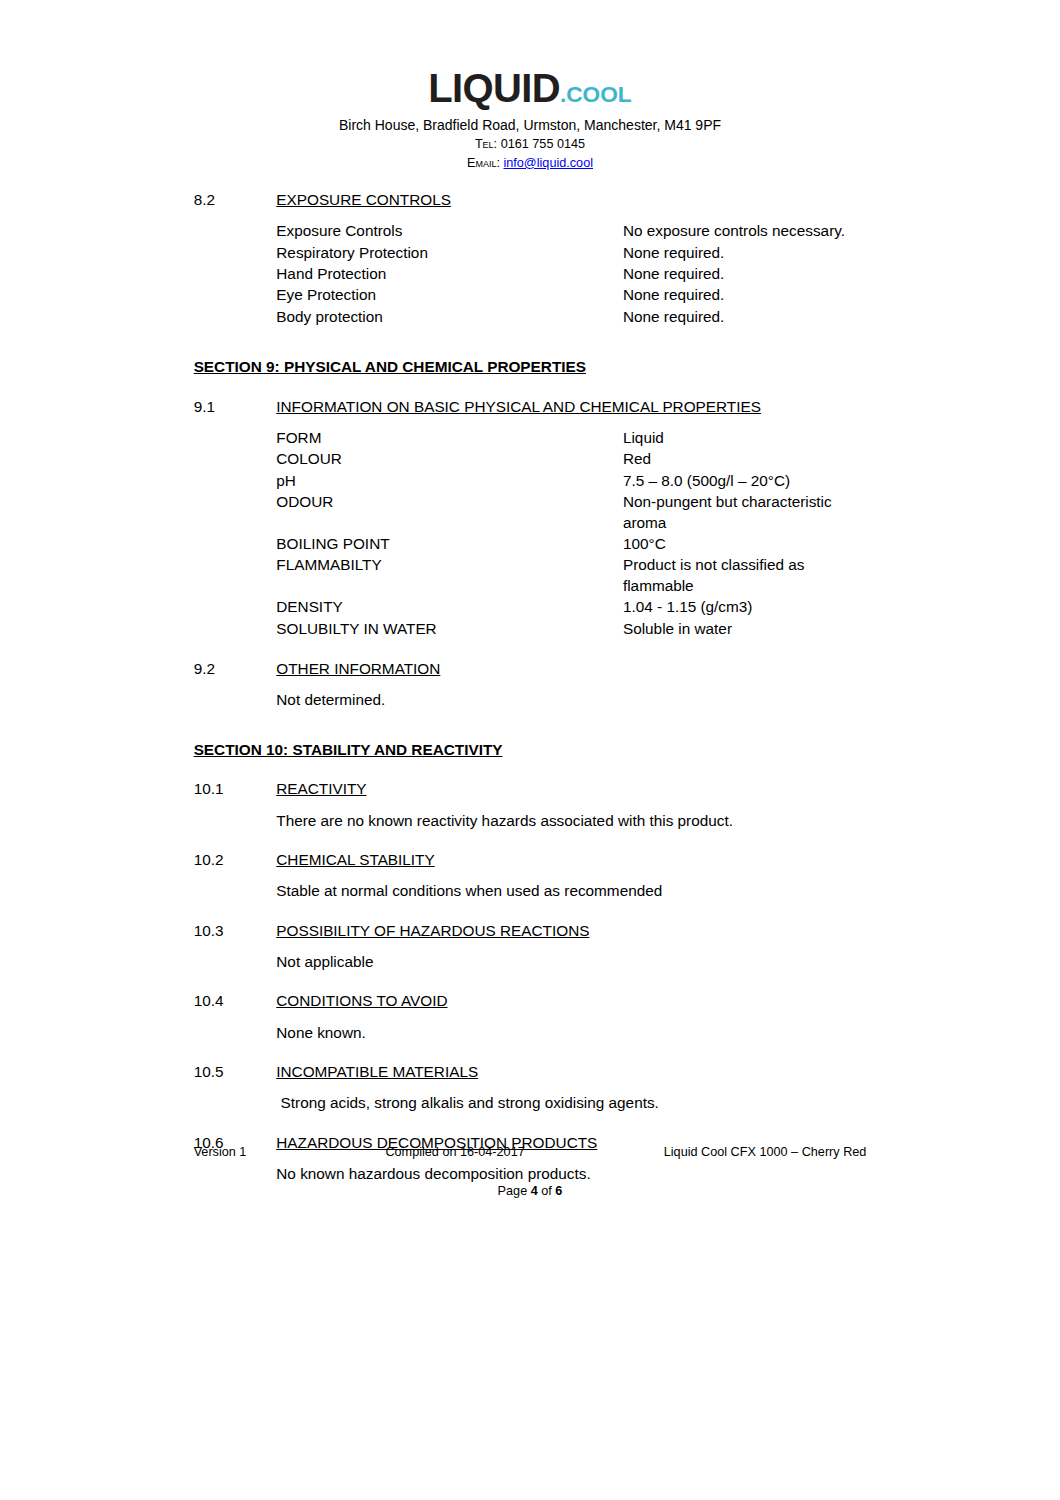LIQUID.COOL
Birch House, Bradfield Road, Urmston, Manchester, M41 9PF
Tel: 0161 755 0145
Email: info@liquid.cool
8.2
EXPOSURE CONTROLS
| Exposure Controls | No exposure controls necessary. |
| Respiratory Protection | None required. |
| Hand Protection | None required. |
| Eye Protection | None required. |
| Body protection | None required. |
SECTION 9: PHYSICAL AND CHEMICAL PROPERTIES
9.1
INFORMATION ON BASIC PHYSICAL AND CHEMICAL PROPERTIES
| FORM | Liquid |
| COLOUR | Red |
| pH | 7.5 – 8.0 (500g/l – 20°C) |
| ODOUR | Non-pungent but characteristic aroma |
| BOILING POINT | 100°C |
| FLAMMABILTY | Product is not classified as flammable |
| DENSITY | 1.04 - 1.15 (g/cm3) |
| SOLUBILTY IN WATER | Soluble in water |
9.2
OTHER INFORMATION
Not determined.
SECTION 10: STABILITY AND REACTIVITY
10.1
REACTIVITY
There are no known reactivity hazards associated with this product.
10.2
CHEMICAL STABILITY
Stable at normal conditions when used as recommended
10.3
POSSIBILITY OF HAZARDOUS REACTIONS
Not applicable
10.4
CONDITIONS TO AVOID
None known.
10.5
INCOMPATIBLE MATERIALS
Strong acids, strong alkalis and strong oxidising agents.
10.6
HAZARDOUS DECOMPOSITION PRODUCTS
No known hazardous decomposition products.
Version 1
Compiled on 16-04-2017
Liquid Cool CFX 1000 – Cherry Red
Page 4 of 6